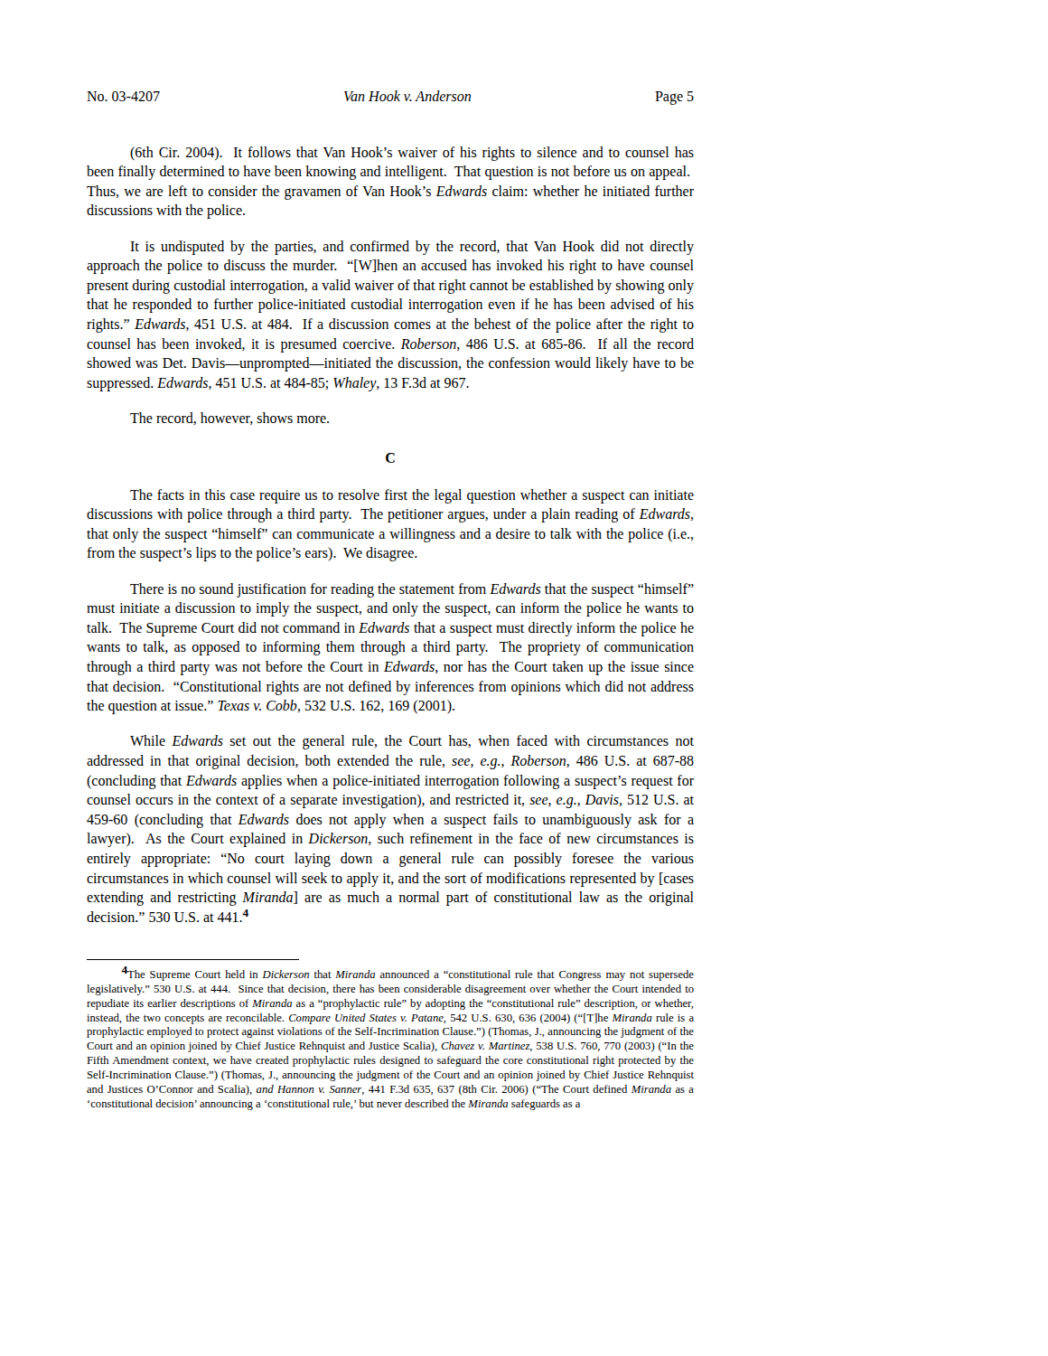No. 03-4207 Van Hook v. Anderson Page 5
(6th Cir. 2004). It follows that Van Hook’s waiver of his rights to silence and to counsel has been finally determined to have been knowing and intelligent. That question is not before us on appeal. Thus, we are left to consider the gravamen of Van Hook’s Edwards claim: whether he initiated further discussions with the police.
It is undisputed by the parties, and confirmed by the record, that Van Hook did not directly approach the police to discuss the murder. “[W]hen an accused has invoked his right to have counsel present during custodial interrogation, a valid waiver of that right cannot be established by showing only that he responded to further police-initiated custodial interrogation even if he has been advised of his rights.” Edwards, 451 U.S. at 484. If a discussion comes at the behest of the police after the right to counsel has been invoked, it is presumed coercive. Roberson, 486 U.S. at 685-86. If all the record showed was Det. Davis—unprompted—initiated the discussion, the confession would likely have to be suppressed. Edwards, 451 U.S. at 484-85; Whaley, 13 F.3d at 967.
The record, however, shows more.
C
The facts in this case require us to resolve first the legal question whether a suspect can initiate discussions with police through a third party. The petitioner argues, under a plain reading of Edwards, that only the suspect “himself” can communicate a willingness and a desire to talk with the police (i.e., from the suspect’s lips to the police’s ears). We disagree.
There is no sound justification for reading the statement from Edwards that the suspect “himself” must initiate a discussion to imply the suspect, and only the suspect, can inform the police he wants to talk. The Supreme Court did not command in Edwards that a suspect must directly inform the police he wants to talk, as opposed to informing them through a third party. The propriety of communication through a third party was not before the Court in Edwards, nor has the Court taken up the issue since that decision. “Constitutional rights are not defined by inferences from opinions which did not address the question at issue.” Texas v. Cobb, 532 U.S. 162, 169 (2001).
While Edwards set out the general rule, the Court has, when faced with circumstances not addressed in that original decision, both extended the rule, see, e.g., Roberson, 486 U.S. at 687-88 (concluding that Edwards applies when a police-initiated interrogation following a suspect’s request for counsel occurs in the context of a separate investigation), and restricted it, see, e.g., Davis, 512 U.S. at 459-60 (concluding that Edwards does not apply when a suspect fails to unambiguously ask for a lawyer). As the Court explained in Dickerson, such refinement in the face of new circumstances is entirely appropriate: “No court laying down a general rule can possibly foresee the various circumstances in which counsel will seek to apply it, and the sort of modifications represented by [cases extending and restricting Miranda] are as much a normal part of constitutional law as the original decision.” 530 U.S. at 441.4
4 The Supreme Court held in Dickerson that Miranda announced a “constitutional rule that Congress may not supersede legislatively.” 530 U.S. at 444. Since that decision, there has been considerable disagreement over whether the Court intended to repudiate its earlier descriptions of Miranda as a “prophylactic rule” by adopting the “constitutional rule” description, or whether, instead, the two concepts are reconcilable. Compare United States v. Patane, 542 U.S. 630, 636 (2004) (“[T]he Miranda rule is a prophylactic employed to protect against violations of the Self-Incrimination Clause.”) (Thomas, J., announcing the judgment of the Court and an opinion joined by Chief Justice Rehnquist and Justice Scalia), Chavez v. Martinez, 538 U.S. 760, 770 (2003) (“In the Fifth Amendment context, we have created prophylactic rules designed to safeguard the core constitutional right protected by the Self-Incrimination Clause.”) (Thomas, J., announcing the judgment of the Court and an opinion joined by Chief Justice Rehnquist and Justices O’Connor and Scalia), and Hannon v. Sanner, 441 F.3d 635, 637 (8th Cir. 2006) (“The Court defined Miranda as a ‘constitutional decision’ announcing a ‘constitutional rule,’ but never described the Miranda safeguards as a